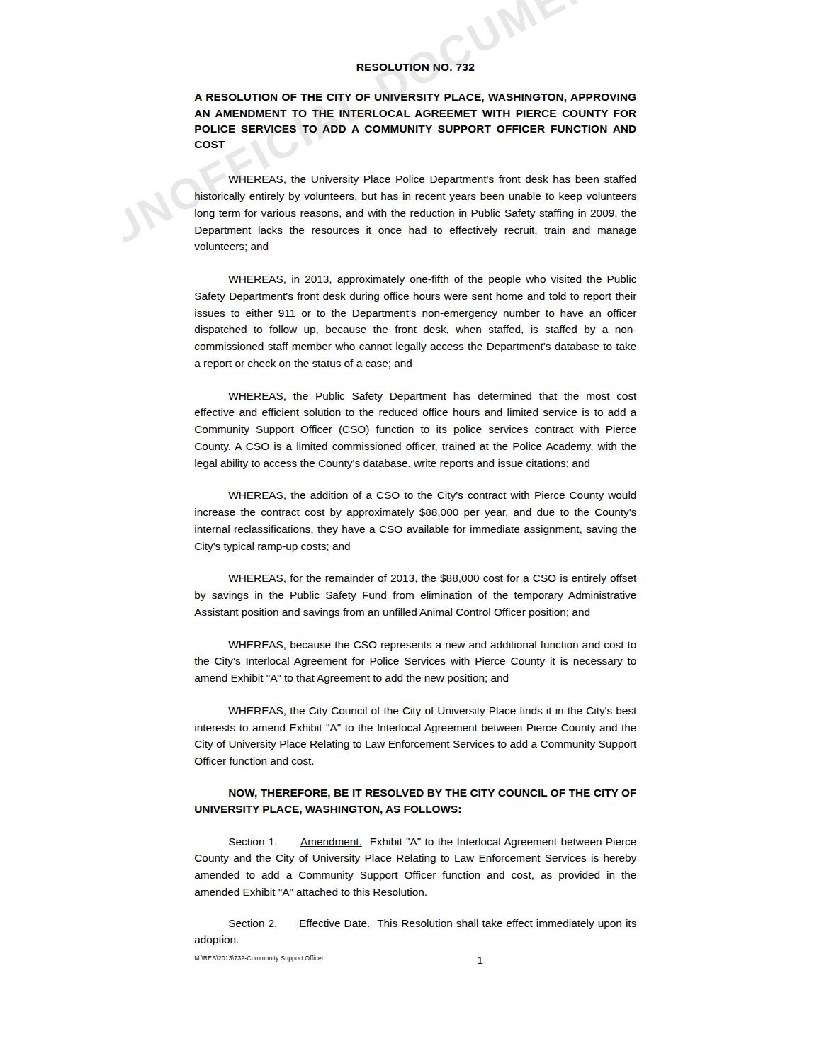UNOFFICIAL DOCUMENT
RESOLUTION NO. 732
A RESOLUTION OF THE CITY OF UNIVERSITY PLACE, WASHINGTON, APPROVING AN AMENDMENT TO THE INTERLOCAL AGREEMET WITH PIERCE COUNTY FOR POLICE SERVICES TO ADD A COMMUNITY SUPPORT OFFICER FUNCTION AND COST
WHEREAS, the University Place Police Department's front desk has been staffed historically entirely by volunteers, but has in recent years been unable to keep volunteers long term for various reasons, and with the reduction in Public Safety staffing in 2009, the Department lacks the resources it once had to effectively recruit, train and manage volunteers; and
WHEREAS, in 2013, approximately one-fifth of the people who visited the Public Safety Department's front desk during office hours were sent home and told to report their issues to either 911 or to the Department's non-emergency number to have an officer dispatched to follow up, because the front desk, when staffed, is staffed by a non-commissioned staff member who cannot legally access the Department's database to take a report or check on the status of a case; and
WHEREAS, the Public Safety Department has determined that the most cost effective and efficient solution to the reduced office hours and limited service is to add a Community Support Officer (CSO) function to its police services contract with Pierce County. A CSO is a limited commissioned officer, trained at the Police Academy, with the legal ability to access the County's database, write reports and issue citations; and
WHEREAS, the addition of a CSO to the City's contract with Pierce County would increase the contract cost by approximately $88,000 per year, and due to the County's internal reclassifications, they have a CSO available for immediate assignment, saving the City's typical ramp-up costs; and
WHEREAS, for the remainder of 2013, the $88,000 cost for a CSO is entirely offset by savings in the Public Safety Fund from elimination of the temporary Administrative Assistant position and savings from an unfilled Animal Control Officer position; and
WHEREAS, because the CSO represents a new and additional function and cost to the City's Interlocal Agreement for Police Services with Pierce County it is necessary to amend Exhibit "A" to that Agreement to add the new position; and
WHEREAS, the City Council of the City of University Place finds it in the City's best interests to amend Exhibit "A" to the Interlocal Agreement between Pierce County and the City of University Place Relating to Law Enforcement Services to add a Community Support Officer function and cost.
NOW, THEREFORE, BE IT RESOLVED BY THE CITY COUNCIL OF THE CITY OF UNIVERSITY PLACE, WASHINGTON, AS FOLLOWS:
Section 1. Amendment. Exhibit "A" to the Interlocal Agreement between Pierce County and the City of University Place Relating to Law Enforcement Services is hereby amended to add a Community Support Officer function and cost, as provided in the amended Exhibit "A" attached to this Resolution.
Section 2. Effective Date. This Resolution shall take effect immediately upon its adoption.
M:\RES\2013\732-Community Support Officer
1